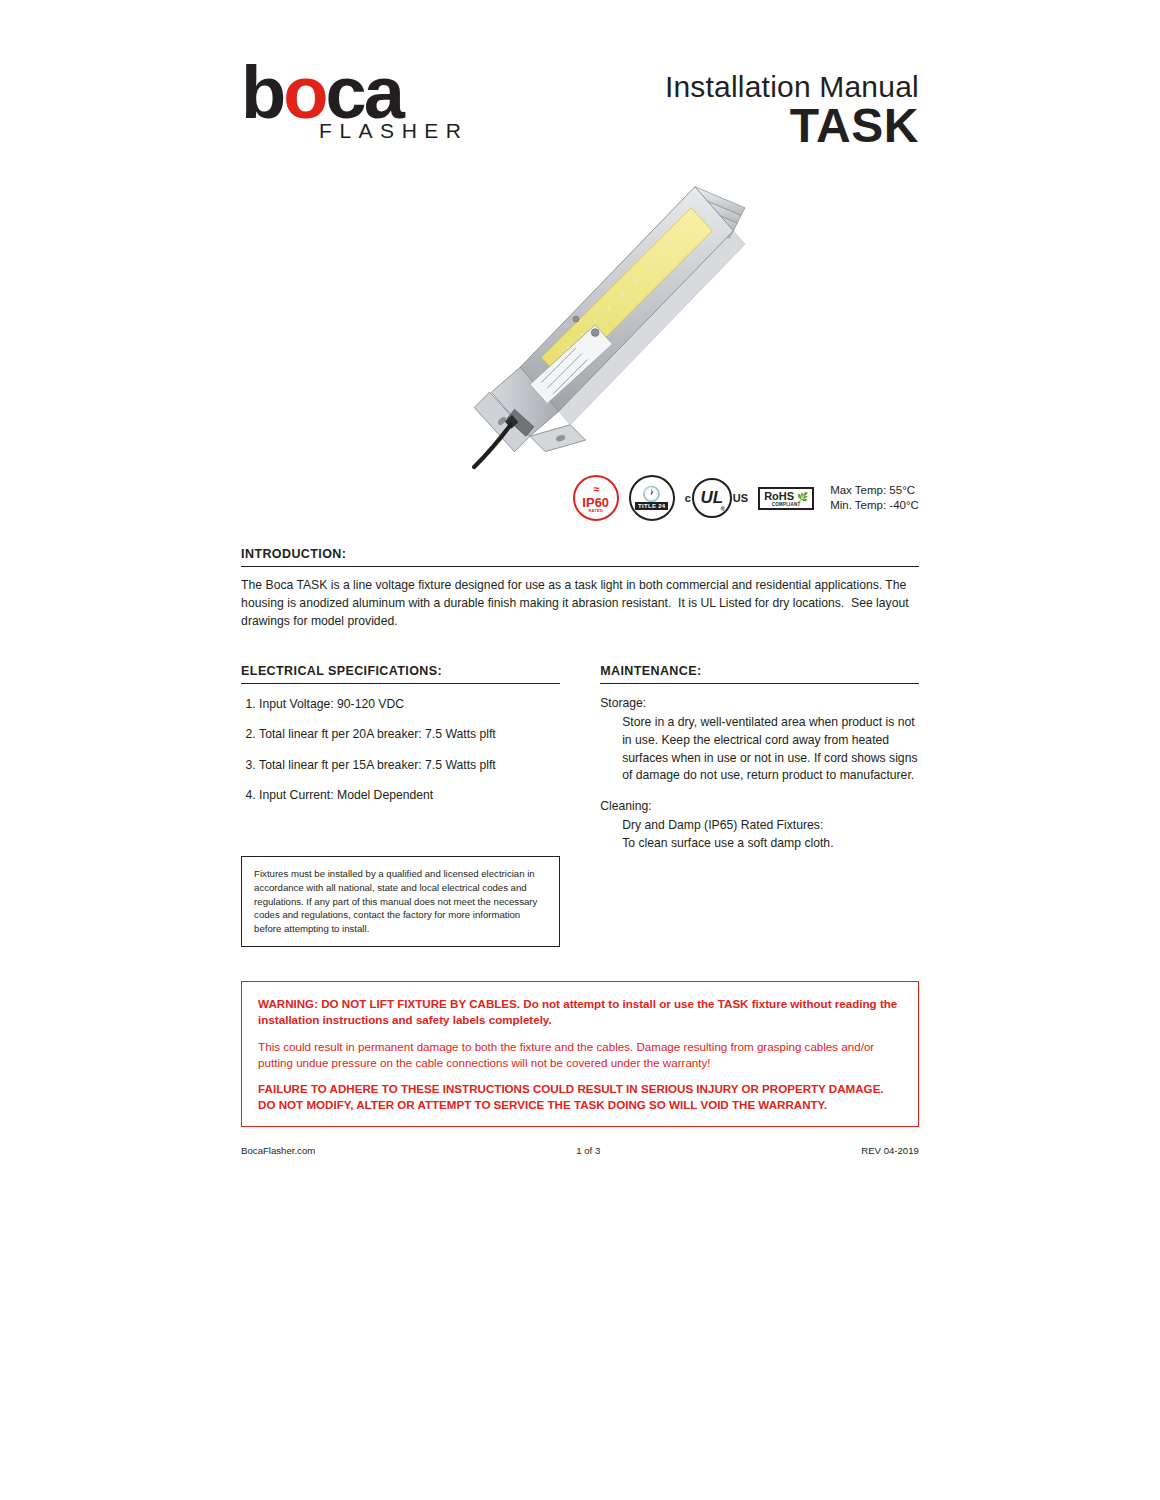boca FLASHER
Installation Manual
TASK
≈ IP60 RATED
🕐 TITLE 24
c UL® US
RoHS 🌿 COMPLIANT
Max Temp: 55°C
Min. Temp: -40°C
INTRODUCTION:
The Boca TASK is a line voltage fixture designed for use as a task light in both commercial and residential applications. The housing is anodized aluminum with a durable finish making it abrasion resistant. It is UL Listed for dry locations. See layout drawings for model provided.
ELECTRICAL SPECIFICATIONS:
Input Voltage: 90-120 VDC
Total linear ft per 20A breaker: 7.5 Watts plft
Total linear ft per 15A breaker: 7.5 Watts plft
Input Current: Model Dependent
Fixtures must be installed by a qualified and licensed electrician in accordance with all national, state and local electrical codes and regulations. If any part of this manual does not meet the necessary codes and regulations, contact the factory for more information before attempting to install.
MAINTENANCE:
Storage:
Store in a dry, well-ventilated area when product is not in use. Keep the electrical cord away from heated surfaces when in use or not in use. If cord shows signs of damage do not use, return product to manufacturer.
Cleaning:
Dry and Damp (IP65) Rated Fixtures:
To clean surface use a soft damp cloth.
WARNING: DO NOT LIFT FIXTURE BY CABLES. Do not attempt to install or use the TASK fixture without reading the installation instructions and safety labels completely.
This could result in permanent damage to both the fixture and the cables. Damage resulting from grasping cables and/or putting undue pressure on the cable connections will not be covered under the warranty!
FAILURE TO ADHERE TO THESE INSTRUCTIONS COULD RESULT IN SERIOUS INJURY OR PROPERTY DAMAGE.
DO NOT MODIFY, ALTER OR ATTEMPT TO SERVICE THE TASK DOING SO WILL VOID THE WARRANTY.
BocaFlasher.com
1 of 3
REV 04-2019